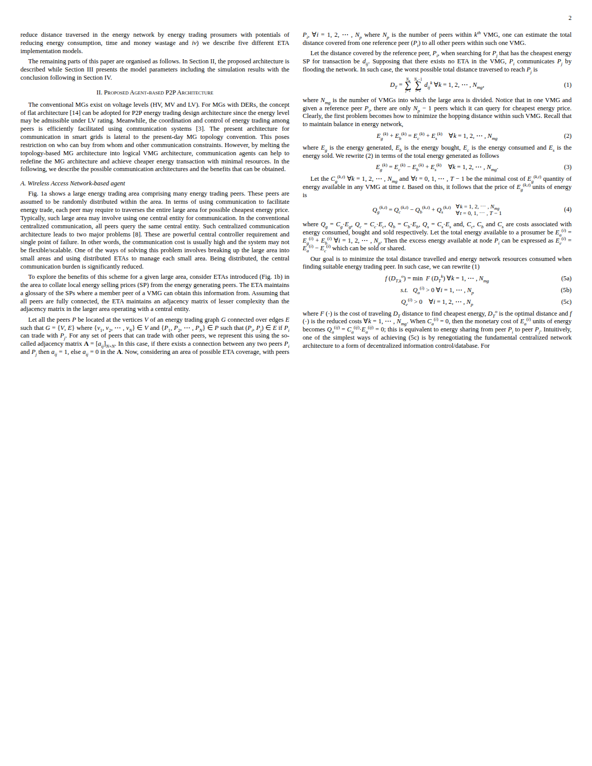2
reduce distance traversed in the energy network by energy trading prosumers with potentials of reducing energy consumption, time and money wastage and iv) we describe five different ETA implementation models.
The remaining parts of this paper are organised as follows. In Section II, the proposed architecture is described while Section III presents the model parameters including the simulation results with the conclusion following in Section IV.
II. Proposed Agent-based P2P Architecture
The conventional MGs exist on voltage levels (HV, MV and LV). For MGs with DERs, the concept of flat architecture [14] can be adopted for P2P energy trading design architecture since the energy level may be admissible under LV rating. Meanwhile, the coordination and control of energy trading among peers is efficiently facilitated using communication systems [3]. The present architecture for communication in smart grids is lateral to the present-day MG topology convention. This poses restriction on who can buy from whom and other communication constraints. However, by melting the topology-based MG architecture into logical VMG architecture, communication agents can help to redefine the MG architecture and achieve cheaper energy transaction with minimal resources. In the following, we describe the possible communication architectures and the benefits that can be obtained.
A. Wireless Access Network-based agent
Fig. 1a shows a large energy trading area comprising many energy trading peers. These peers are assumed to be randomly distributed within the area. In terms of using communication to facilitate energy trade, each peer may require to traverses the entire large area for possible cheapest energy price. Typically, such large area may involve using one central entity for communication. In the conventional centralized communication, all peers query the same central entity. Such centralized communication architecture leads to two major problems [8]. These are powerful central controller requirement and single point of failure. In other words, the communication cost is usually high and the system may not be flexible/scalable. One of the ways of solving this problem involves breaking up the large area into small areas and using distributed ETAs to manage each small area. Being distributed, the central communication burden is significantly reduced.
To explore the benefits of this scheme for a given large area, consider ETAs introduced (Fig. 1b) in the area to collate local energy selling prices (SP) from the energy generating peers. The ETA maintains a glossary of the SPs where a member peer of a VMG can obtain this information from. Assuming that all peers are fully connected, the ETA maintains an adjacency matrix of lesser complexity than the adjacency matrix in the larger area operating with a central entity.
Let all the peers P be located at the vertices V of an energy trading graph G connected over edges E such that G = {V, E} where {v1, v2, ⋯ , vN} ∈ V and {P1, P2, ⋯ , PN} ∈ P such that (Pi, Pj) ∈ E if Pi can trade with Pj. For any set of peers that can trade with other peers, we represent this using the so-called adjacency matrix A = [aij]N×N. In this case, if there exists a connection between any two peers Pi and Pj then aij = 1, else aij = 0 in the A. Now, considering an area of possible ETA coverage, with peers Pi, ∀i = 1, 2, ⋯ , Np where Np is the number of peers within kth VMG, one can estimate the total distance covered from one reference peer (Pi) to all other peers within such one VMG.
Let the distance covered by the reference peer, Pi, when searching for Pj that has the cheapest energy SP for transaction be dij. Supposing that there exists no ETA in the VMG, Pi communicates Pj by flooding the network. In such case, the worst possible total distance traversed to reach Pj is
DT = Np∑j=1 Np−1∑i=1 dijk ∀k = 1, 2, ⋯ , Nmg, (1)
where Nmg is the number of VMGs into which the large area is divided. Notice that in one VMG and given a reference peer Pi, there are only Np − 1 peers which it can query for cheapest energy price. Clearly, the first problem becomes how to minimize the hopping distance within such VMG. Recall that to maintain balance in energy network,
Eg(k) + Eb(k) = Ec(k) + Es(k) ∀k = 1, 2, ⋯ , Nmg (2)
where Eg is the energy generated, Eb is the energy bought, Ec is the energy consumed and Es is the energy sold. We rewrite (2) in terms of the total energy generated as follows
Eg(k) = Ec(k) − Eb(k) + Es(k) ∀k = 1, 2, ⋯ , Nmg. (3)
Let the Cg(k,t) ∀k = 1, 2, ⋯ , Nmg and ∀t = 0, 1, ⋯ , T − 1 be the minimal cost of Eg(k,t) quantity of energy available in any VMG at time t. Based on this, it follows that the price of Eg(k,t) units of energy is
Qg(k,t) = Qc(k,t) − Qb(k,t) + Qs(k,t) ∀k = 1, 2, ⋯ , Nmg
∀t = 0, 1, ⋯ , T − 1 (4)
where Qg = Cg·Eg, Qc = Cc·Ec, Qb = Cb·Eb, Qs = Cs·Es and, Cc, Cb and Cs are costs associated with energy consumed, bought and sold respectively. Let the total energy available to a prosumer be Ea(i) = Eg(i) + Eb(i) ∀i = 1, 2, ⋯ , Np. Then the excess energy available at node Pi can be expressed as Ee(i) = Ea(i) − Ec(i) which can be sold or shared.
Our goal is to minimize the total distance travelled and energy network resources consumed when finding suitable energy trading peer. In such case, we can rewrite (1)
f (DT,ko) = min F (DTk) ∀k = 1, ⋯ , Nmg (5a)
s.t. Qa(i) > 0 ∀i = 1, ⋯ , Np (5b)
Qe(i) > 0 ∀i = 1, 2, ⋯ , Np (5c)
where F (·) is the cost of traveling DT distance to find cheapest energy, DTo is the optimal distance and f (·) is the reduced costs ∀k = 1, ⋯ , Nmg. When Ca(i) = 0, then the monetary cost of Ea(i) units of energy becomes Qa(ij) = Ca(ij)·Ea(ij) = 0; this is equivalent to energy sharing from peer Pi to peer Pj. Intuitively, one of the simplest ways of achieving (5c) is by renegotiating the fundamental centralized network architecture to a form of decentralized information control/database. For